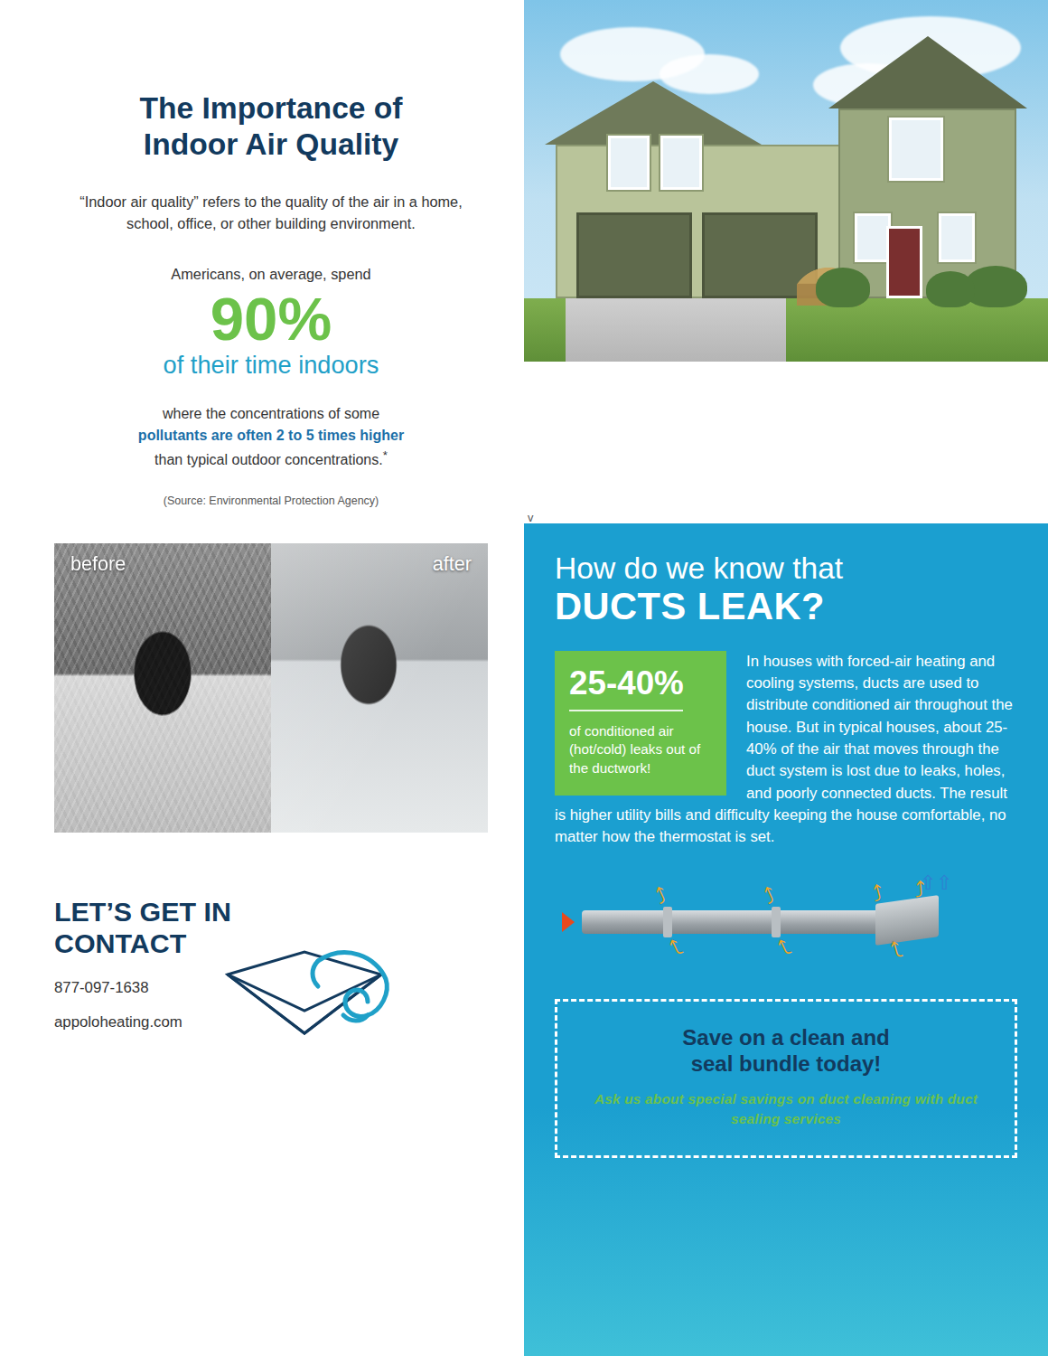The Importance of
Indoor Air Quality
“Indoor air quality” refers to the quality of the air in a home, school, office, or other building environment.
Americans, on average, spend
90%
of their time indoors
where the concentrations of some
pollutants are often 2 to 5 times higher
than typical outdoor concentrations.*
(Source: Environmental Protection Agency)
before
after
Let’s get in
contact
877-097-1638
appoloheating.com
v
How do we know that DUCTS LEAK?
25-40%
of conditioned air (hot/cold) leaks out of the ductwork!
In houses with forced-air heating and cooling systems, ducts are used to distribute conditioned air throughout the house. But in typical houses, about 25-40% of the air that moves through the duct system is lost due to leaks, holes, and poorly connected ducts. The result is higher utility bills and difficulty keeping the house comfortable, no matter how the thermostat is set.
⤴ ⤵ ⤴ ⤵ ⤴ ⤵ ⤴ ⇧⇧
Save on a clean and
seal bundle today!
Ask us about special savings on duct cleaning with duct sealing services